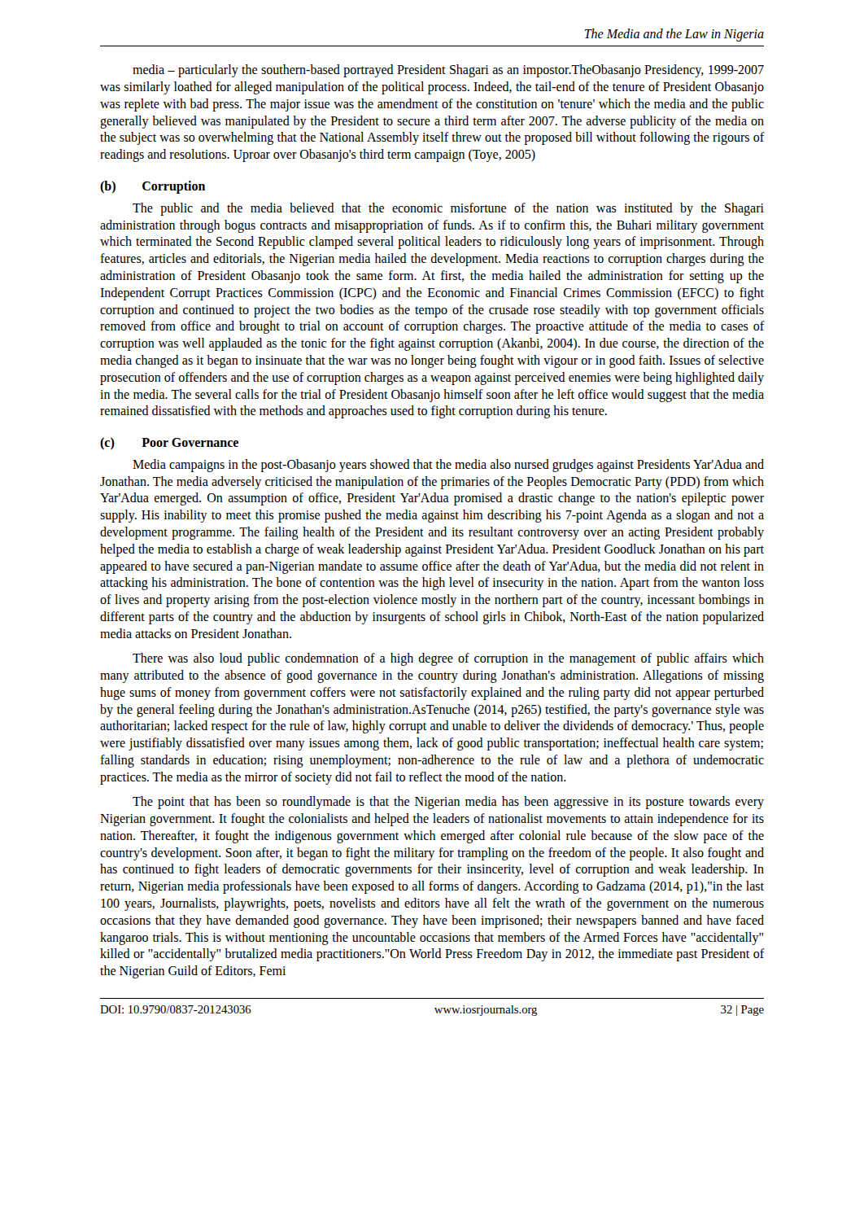The Media and the Law in Nigeria
media – particularly the southern-based portrayed President Shagari as an impostor.TheObasanjo Presidency, 1999-2007 was similarly loathed for alleged manipulation of the political process. Indeed, the tail-end of the tenure of President Obasanjo was replete with bad press. The major issue was the amendment of the constitution on 'tenure' which the media and the public generally believed was manipulated by the President to secure a third term after 2007. The adverse publicity of the media on the subject was so overwhelming that the National Assembly itself threw out the proposed bill without following the rigours of readings and resolutions. Uproar over Obasanjo's third term campaign (Toye, 2005)
(b) Corruption
The public and the media believed that the economic misfortune of the nation was instituted by the Shagari administration through bogus contracts and misappropriation of funds. As if to confirm this, the Buhari military government which terminated the Second Republic clamped several political leaders to ridiculously long years of imprisonment. Through features, articles and editorials, the Nigerian media hailed the development. Media reactions to corruption charges during the administration of President Obasanjo took the same form. At first, the media hailed the administration for setting up the Independent Corrupt Practices Commission (ICPC) and the Economic and Financial Crimes Commission (EFCC) to fight corruption and continued to project the two bodies as the tempo of the crusade rose steadily with top government officials removed from office and brought to trial on account of corruption charges. The proactive attitude of the media to cases of corruption was well applauded as the tonic for the fight against corruption (Akanbi, 2004). In due course, the direction of the media changed as it began to insinuate that the war was no longer being fought with vigour or in good faith. Issues of selective prosecution of offenders and the use of corruption charges as a weapon against perceived enemies were being highlighted daily in the media. The several calls for the trial of President Obasanjo himself soon after he left office would suggest that the media remained dissatisfied with the methods and approaches used to fight corruption during his tenure.
(c) Poor Governance
Media campaigns in the post-Obasanjo years showed that the media also nursed grudges against Presidents Yar'Adua and Jonathan. The media adversely criticised the manipulation of the primaries of the Peoples Democratic Party (PDD) from which Yar'Adua emerged. On assumption of office, President Yar'Adua promised a drastic change to the nation's epileptic power supply. His inability to meet this promise pushed the media against him describing his 7-point Agenda as a slogan and not a development programme. The failing health of the President and its resultant controversy over an acting President probably helped the media to establish a charge of weak leadership against President Yar'Adua. President Goodluck Jonathan on his part appeared to have secured a pan-Nigerian mandate to assume office after the death of Yar'Adua, but the media did not relent in attacking his administration. The bone of contention was the high level of insecurity in the nation. Apart from the wanton loss of lives and property arising from the post-election violence mostly in the northern part of the country, incessant bombings in different parts of the country and the abduction by insurgents of school girls in Chibok, North-East of the nation popularized media attacks on President Jonathan.
There was also loud public condemnation of a high degree of corruption in the management of public affairs which many attributed to the absence of good governance in the country during Jonathan's administration. Allegations of missing huge sums of money from government coffers were not satisfactorily explained and the ruling party did not appear perturbed by the general feeling during the Jonathan's administration.AsTenuche (2014, p265) testified, the party's governance style was authoritarian; lacked respect for the rule of law, highly corrupt and unable to deliver the dividends of democracy.' Thus, people were justifiably dissatisfied over many issues among them, lack of good public transportation; ineffectual health care system; falling standards in education; rising unemployment; non-adherence to the rule of law and a plethora of undemocratic practices. The media as the mirror of society did not fail to reflect the mood of the nation.
The point that has been so roundlymade is that the Nigerian media has been aggressive in its posture towards every Nigerian government. It fought the colonialists and helped the leaders of nationalist movements to attain independence for its nation. Thereafter, it fought the indigenous government which emerged after colonial rule because of the slow pace of the country's development. Soon after, it began to fight the military for trampling on the freedom of the people. It also fought and has continued to fight leaders of democratic governments for their insincerity, level of corruption and weak leadership. In return, Nigerian media professionals have been exposed to all forms of dangers. According to Gadzama (2014, p1),"in the last 100 years, Journalists, playwrights, poets, novelists and editors have all felt the wrath of the government on the numerous occasions that they have demanded good governance. They have been imprisoned; their newspapers banned and have faced kangaroo trials. This is without mentioning the uncountable occasions that members of the Armed Forces have "accidentally" killed or "accidentally" brutalized media practitioners."On World Press Freedom Day in 2012, the immediate past President of the Nigerian Guild of Editors, Femi
DOI: 10.9790/0837-201243036 www.iosrjournals.org 32 | Page